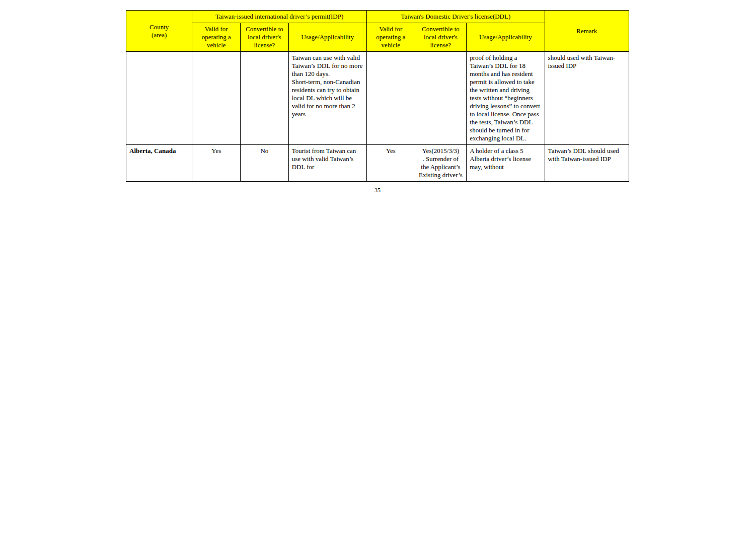| County (area) | Taiwan-issued international driver’s permit(IDP) | Taiwan's Domestic Driver's license(DDL) | Remark |
| --- | --- | --- | --- |
| Valid for operating a vehicle | Convertible to local driver's license? | Usage/Applicability | Valid for operating a vehicle | Convertible to local driver's license? | Usage/Applicability |
| | | | Taiwan can use with valid Taiwan’s DDL for no more than 120 days. Short-term, non-Canadian residents can try to obtain local DL which will be valid for no more than 2 years | | | proof of holding a Taiwan’s DDL for 18 months and has resident permit is allowed to take the written and driving tests without “beginners driving lessons” to convert to local license. Once pass the tests, Taiwan’s DDL should be turned in for exchanging local DL. | should used with Taiwan-issued IDP |
| Alberta, Canada | Yes | No | Tourist from Taiwan can use with valid Taiwan’s DDL for | Yes | Yes(2015/3/3) . Surrender of the Applicant’s Existing driver’s | A holder of a class 5 Alberta driver’s license may, without | Taiwan’s DDL should used with Taiwan-issued IDP |
35